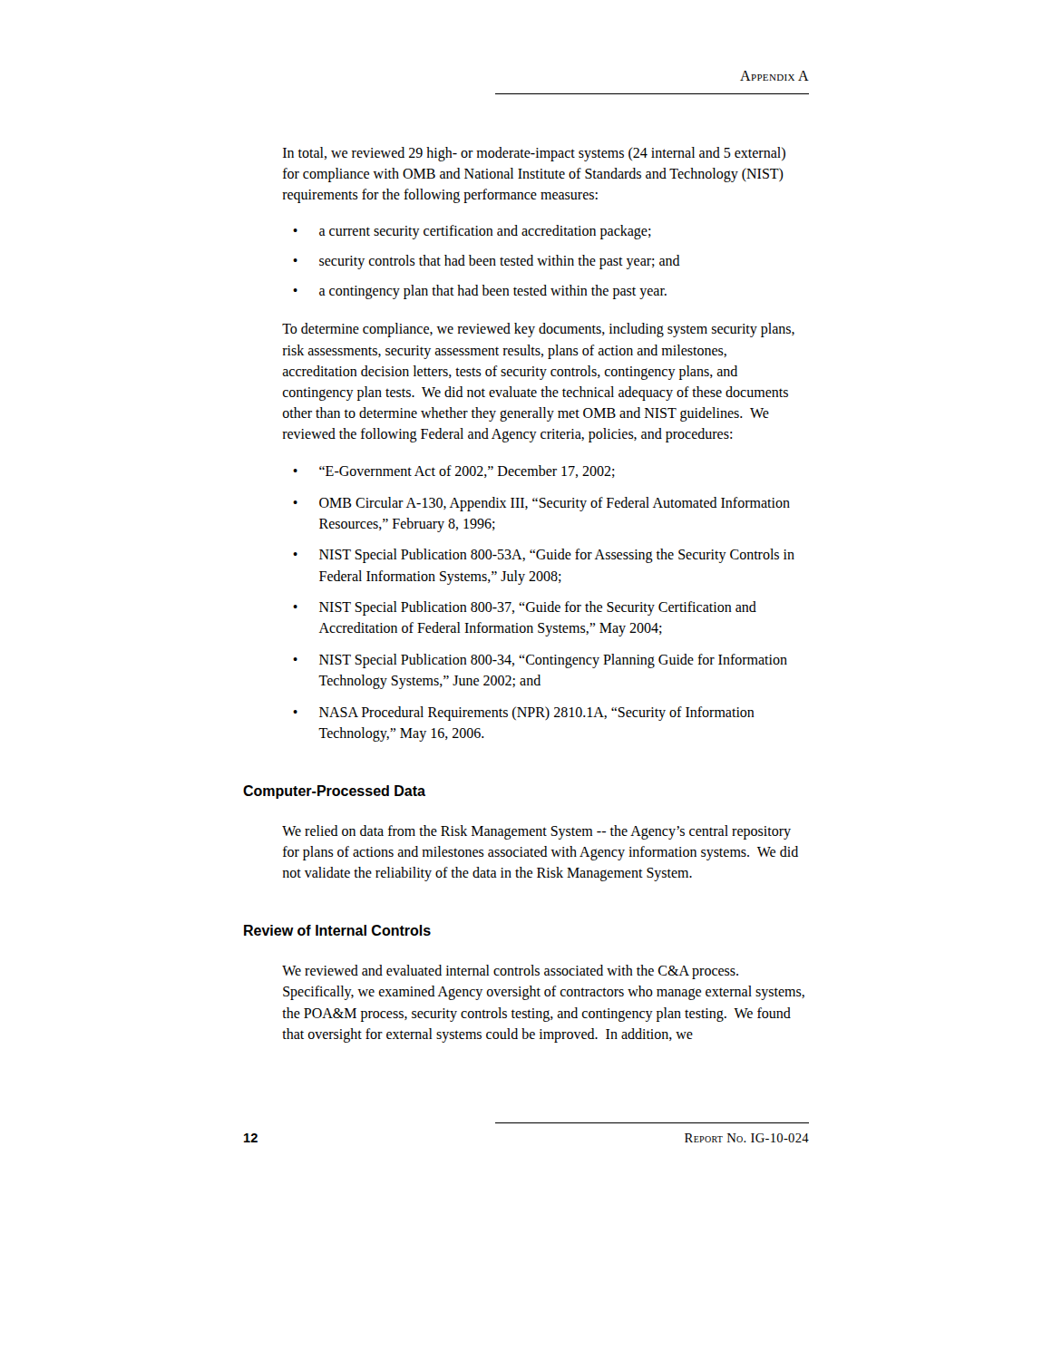Appendix A
In total, we reviewed 29 high- or moderate-impact systems (24 internal and 5 external) for compliance with OMB and National Institute of Standards and Technology (NIST) requirements for the following performance measures:
a current security certification and accreditation package;
security controls that had been tested within the past year; and
a contingency plan that had been tested within the past year.
To determine compliance, we reviewed key documents, including system security plans, risk assessments, security assessment results, plans of action and milestones, accreditation decision letters, tests of security controls, contingency plans, and contingency plan tests. We did not evaluate the technical adequacy of these documents other than to determine whether they generally met OMB and NIST guidelines. We reviewed the following Federal and Agency criteria, policies, and procedures:
“E-Government Act of 2002,” December 17, 2002;
OMB Circular A-130, Appendix III, “Security of Federal Automated Information Resources,” February 8, 1996;
NIST Special Publication 800-53A, “Guide for Assessing the Security Controls in Federal Information Systems,” July 2008;
NIST Special Publication 800-37, “Guide for the Security Certification and Accreditation of Federal Information Systems,” May 2004;
NIST Special Publication 800-34, “Contingency Planning Guide for Information Technology Systems,” June 2002; and
NASA Procedural Requirements (NPR) 2810.1A, “Security of Information Technology,” May 16, 2006.
Computer-Processed Data
We relied on data from the Risk Management System -- the Agency’s central repository for plans of actions and milestones associated with Agency information systems. We did not validate the reliability of the data in the Risk Management System.
Review of Internal Controls
We reviewed and evaluated internal controls associated with the C&A process. Specifically, we examined Agency oversight of contractors who manage external systems, the POA&M process, security controls testing, and contingency plan testing. We found that oversight for external systems could be improved. In addition, we
12 Report No. IG-10-024